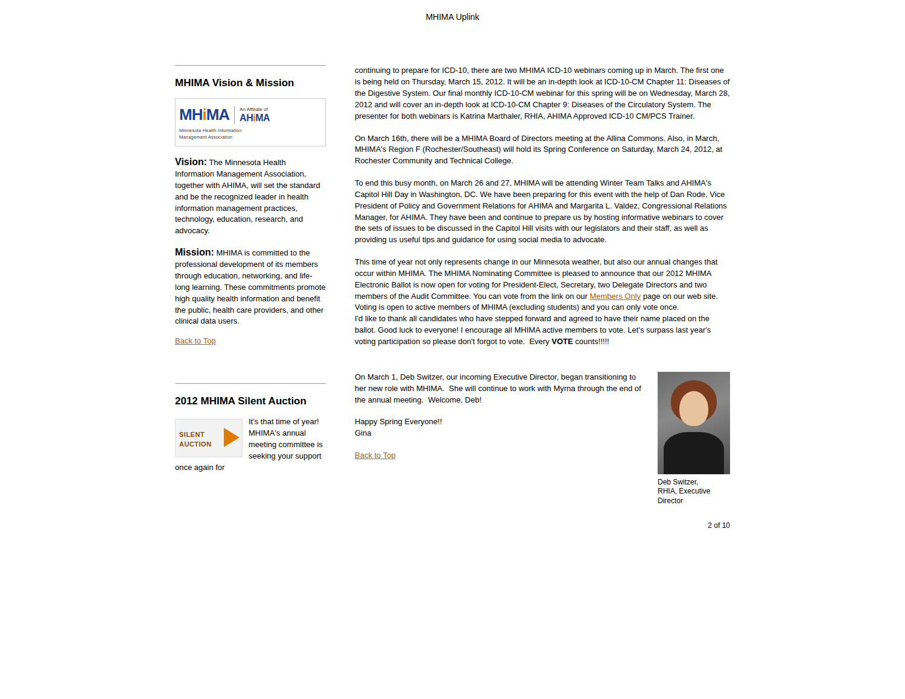MHIMA Uplink
MHIMA Vision & Mission
MHi MA An Affiliate of
AHi MA
Minnesota Health Information
Management Association
Vision: The Minnesota Health Information Management Association, together with AHIMA, will set the standard and be the recognized leader in health information management practices, technology, education, research, and advocacy.
Mission: MHIMA is committed to the professional development of its members through education, networking, and life-long learning. These commitments promote high quality health information and benefit the public, health care providers, and other clinical data users.
Back to Top
2012 MHIMA Silent Auction
SILENT
AUCTION
It's that time of year! MHIMA's annual meeting committee is seeking your support once again for
continuing to prepare for ICD-10, there are two MHIMA ICD-10 webinars coming up in March. The first one is being held on Thursday, March 15, 2012. It will be an in-depth look at ICD-10-CM Chapter 11: Diseases of the Digestive System. Our final monthly ICD-10-CM webinar for this spring will be on Wednesday, March 28, 2012 and will cover an in-depth look at ICD-10-CM Chapter 9: Diseases of the Circulatory System. The presenter for both webinars is Katrina Marthaler, RHIA, AHIMA Approved ICD-10 CM/PCS Trainer.
On March 16th, there will be a MHIMA Board of Directors meeting at the Allina Commons. Also, in March, MHIMA's Region F (Rochester/Southeast) will hold its Spring Conference on Saturday, March 24, 2012, at Rochester Community and Technical College.
To end this busy month, on March 26 and 27, MHIMA will be attending Winter Team Talks and AHIMA's Capitol Hill Day in Washington, DC. We have been preparing for this event with the help of Dan Rode, Vice President of Policy and Government Relations for AHIMA and Margarita L. Valdez, Congressional Relations Manager, for AHIMA. They have been and continue to prepare us by hosting informative webinars to cover the sets of issues to be discussed in the Capitol Hill visits with our legislators and their staff, as well as providing us useful tips and guidance for using social media to advocate.
This time of year not only represents change in our Minnesota weather, but also our annual changes that occur within MHIMA. The MHIMA Nominating Committee is pleased to announce that our 2012 MHIMA Electronic Ballot is now open for voting for President-Elect, Secretary, two Delegate Directors and two members of the Audit Committee. You can vote from the link on our Members Only page on our web site. Voting is open to active members of MHIMA (excluding students) and you can only vote once.
I'd like to thank all candidates who have stepped forward and agreed to have their name placed on the ballot. Good luck to everyone! I encourage all MHIMA active members to vote. Let's surpass last year's voting participation so please don't forgot to vote. Every VOTE counts!!!!!
On March 1, Deb Switzer, our incoming Executive Director, began transitioning to her new role with MHIMA. She will continue to work with Myrna through the end of the annual meeting. Welcome, Deb!
Happy Spring Everyone!!
Gina
Back to Top
Deb Switzer,
RHIA, Executive Director
2 of 10